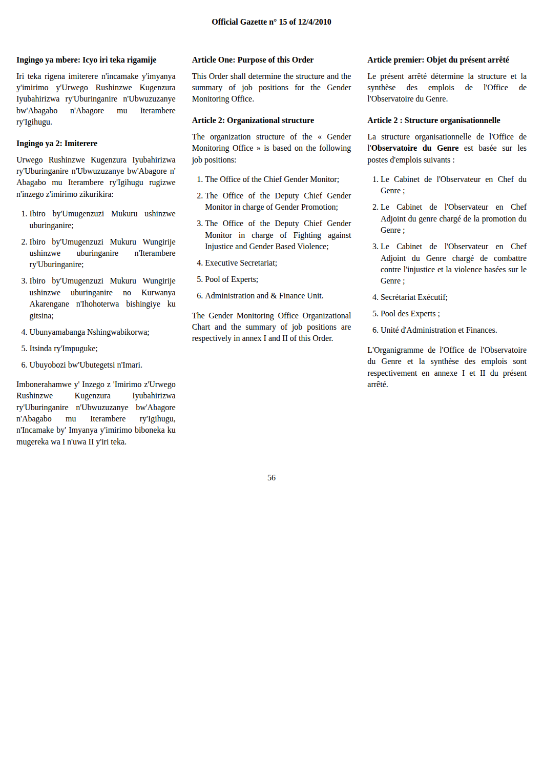Official Gazette n° 15 of 12/4/2010
Ingingo ya mbere: Icyo iri teka rigamije
Iri teka rigena imiterere n'incamake y'imyanya y'imirimo y'Urwego Rushinzwe Kugenzura Iyubahirizwa ry'Uburinganire n'Ubwuzuzanye bw'Abagabo n'Abagore mu Iterambere ry'Igihugu.
Ingingo ya 2: Imiterere
Urwego Rushinzwe Kugenzura Iyubahirizwa ry'Uburinganire n'Ubwuzuzanye bw'Abagore n' Abagabo mu Iterambere ry'Igihugu rugizwe n'inzego z'imirimo zikurikira:
Ibiro by'Umugenzuzi Mukuru ushinzwe uburinganire;
Ibiro by'Umugenzuzi Mukuru Wungirije ushinzwe uburinganire n'Iterambere ry'Uburinganire;
Ibiro by'Umugenzuzi Mukuru Wungirije ushinzwe uburinganire no Kurwanya Akarengane n'Ihohoterwa bishingiye ku gitsina;
Ubunyamabanga Nshingwabikorwa;
Itsinda ry'Impuguke;
Ubuyobozi bw'Ubutegetsi n'Imari.
Imbonerahamwe y' Inzego z 'Imirimo z'Urwego Rushinzwe Kugenzura Iyubahirizwa ry'Uburinganire n'Ubwuzuzanye bw'Abagore n'Abagabo mu Iterambere ry'Igihugu, n'Incamake by' Imyanya y'imirimo biboneka ku mugereka wa I n'uwa II y'iri teka.
Article One: Purpose of this Order
This Order shall determine the structure and the summary of job positions for the Gender Monitoring Office.
Article 2: Organizational structure
The organization structure of the « Gender Monitoring Office » is based on the following job positions:
The Office of the Chief Gender Monitor;
The Office of the Deputy Chief Gender Monitor in charge of Gender Promotion;
The Office of the Deputy Chief Gender Monitor in charge of Fighting against Injustice and Gender Based Violence;
Executive Secretariat;
Pool of Experts;
Administration and & Finance Unit.
The Gender Monitoring Office Organizational Chart and the summary of job positions are respectively in annex I and II of this Order.
Article premier: Objet du présent arrêté
Le présent arrêté détermine la structure et la synthèse des emplois de l'Office de l'Observatoire du Genre.
Article 2 : Structure organisationnelle
La structure organisationnelle de l'Office de l'Observatoire du Genre est basée sur les postes d'emplois suivants :
Le Cabinet de l'Observateur en Chef du Genre ;
Le Cabinet de l'Observateur en Chef Adjoint du genre chargé de la promotion du Genre ;
Le Cabinet de l'Observateur en Chef Adjoint du Genre chargé de combattre contre l'injustice et la violence basées sur le Genre ;
Secrétariat Exécutif;
Pool des Experts ;
Unité d'Administration et Finances.
L'Organigramme de l'Office de l'Observatoire du Genre et la synthèse des emplois sont respectivement en annexe I et II du présent arrêté.
56